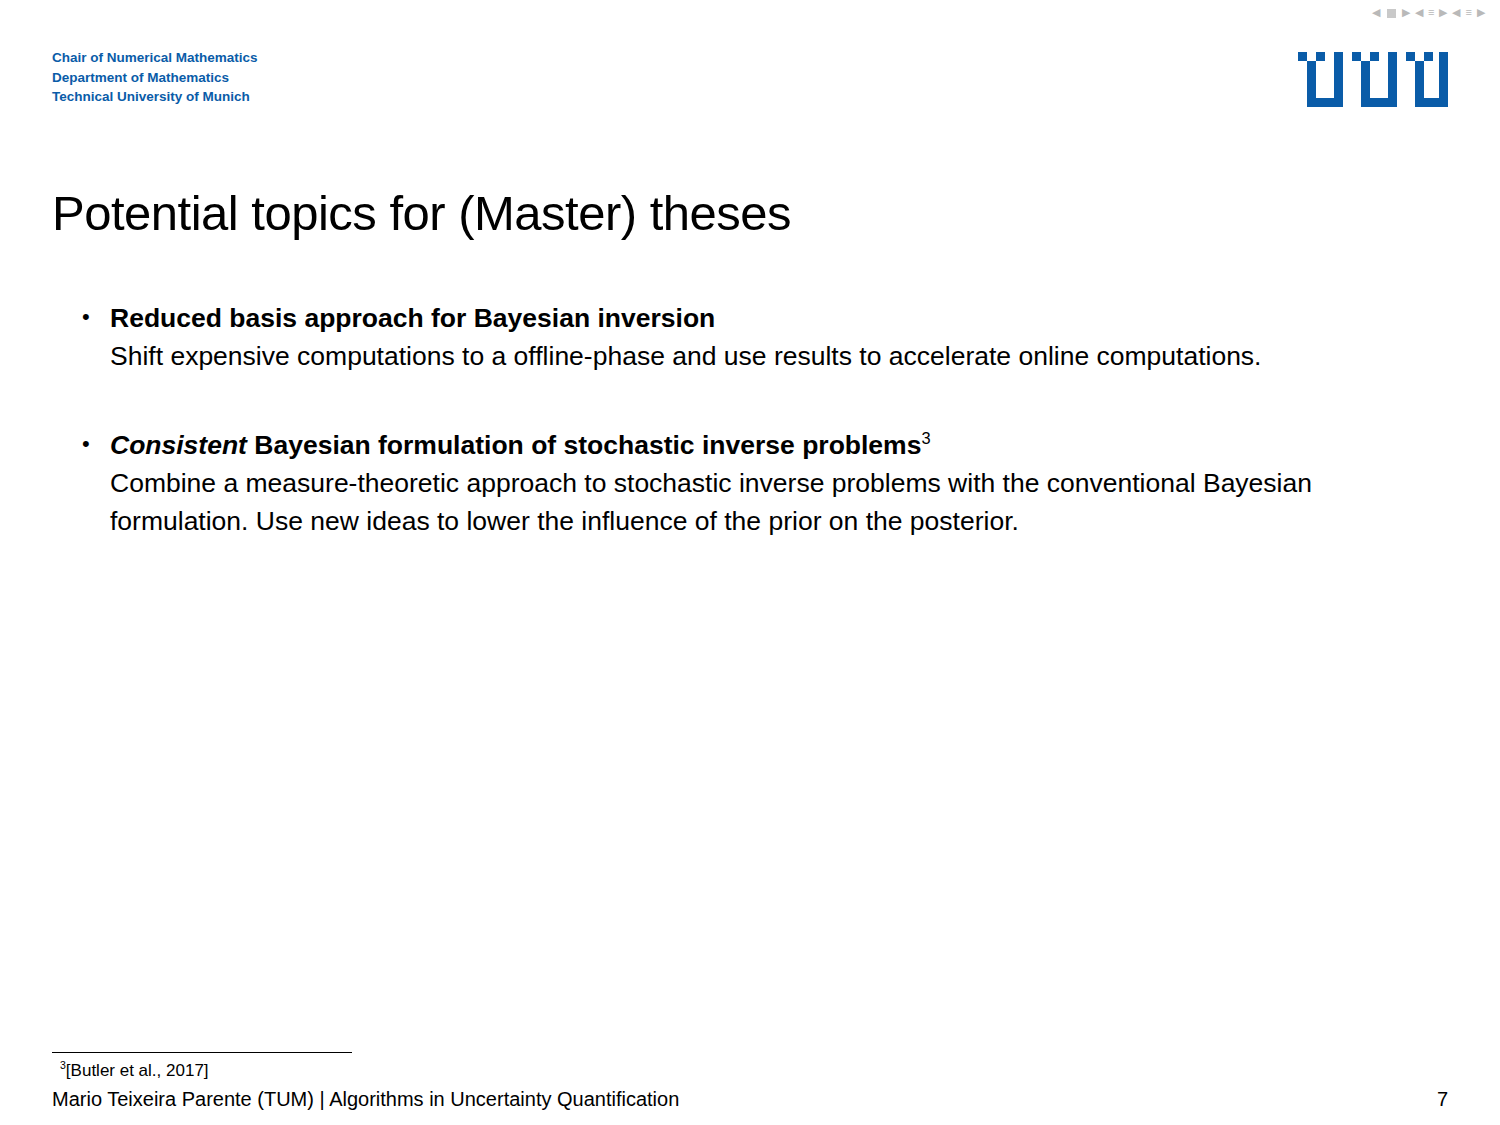◀ ▶ ◀ ≡ ▶ ◀ ≡ ▶
Chair of Numerical Mathematics
Department of Mathematics
Technical University of Munich
Potential topics for (Master) theses
Reduced basis approach for Bayesian inversion
Shift expensive computations to a offline-phase and use results to accelerate online computations.
Consistent Bayesian formulation of stochastic inverse problems3
Combine a measure-theoretic approach to stochastic inverse problems with the conventional Bayesian formulation. Use new ideas to lower the influence of the prior on the posterior.
3[Butler et al., 2017]
Mario Teixeira Parente (TUM) | Algorithms in Uncertainty Quantification 7